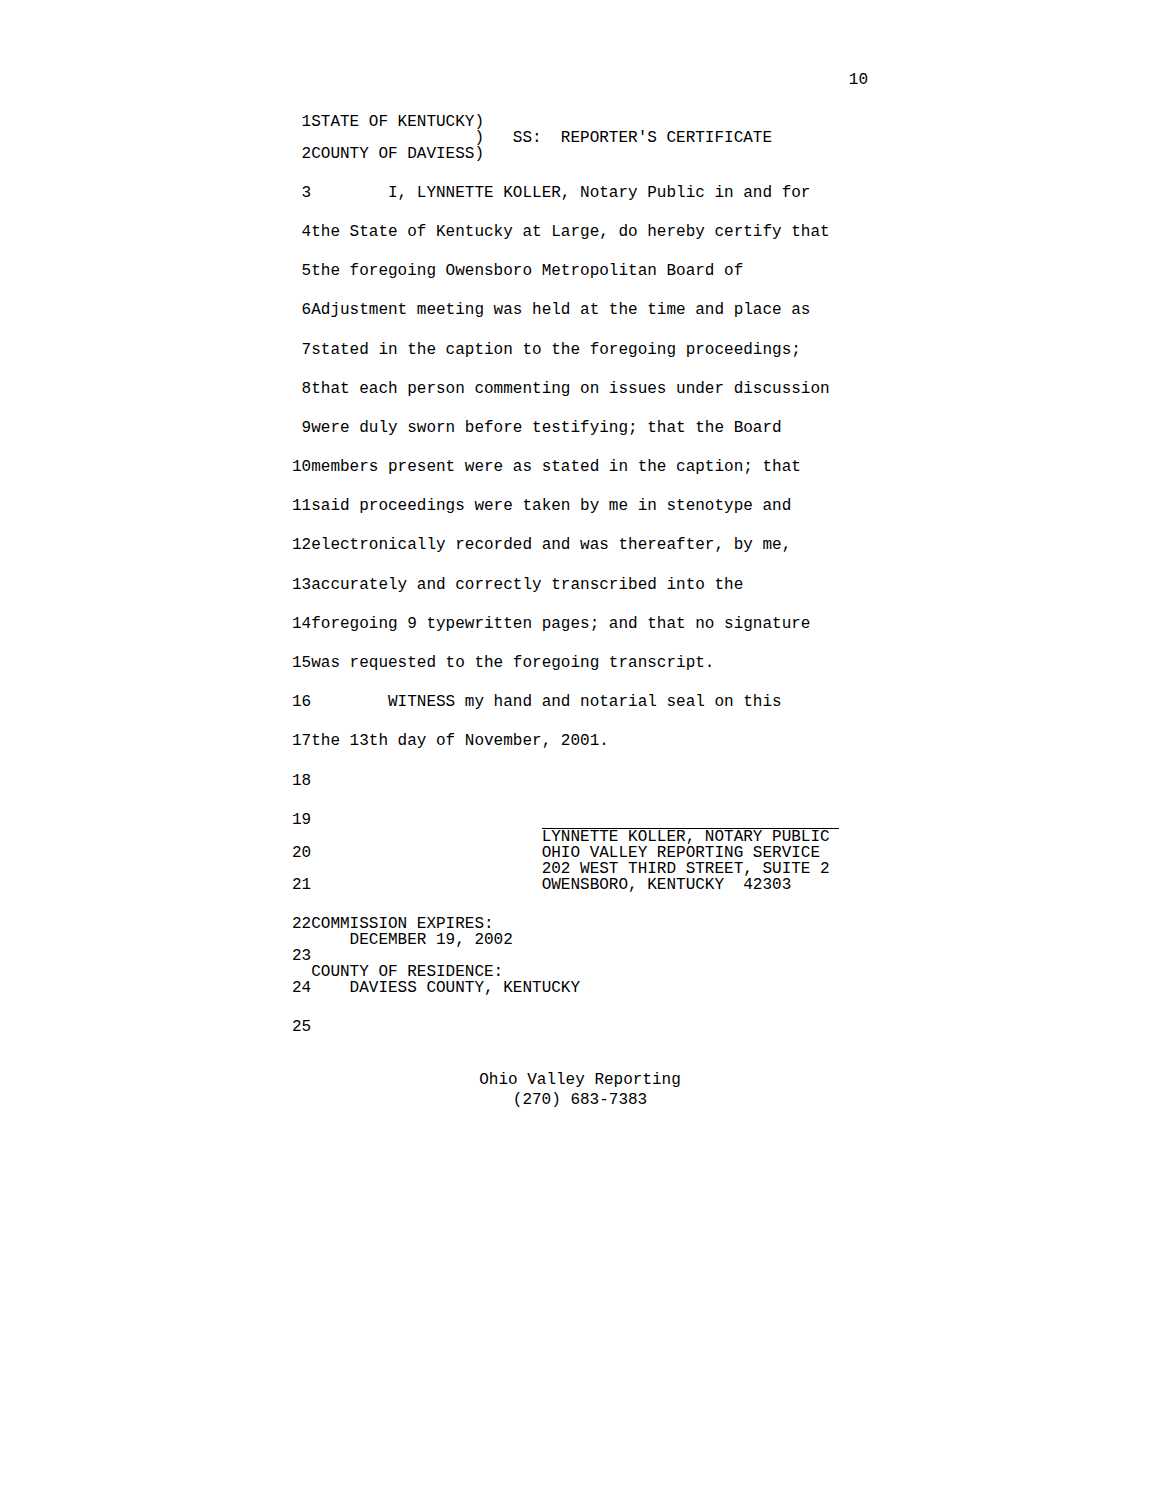10
| 1 | STATE OF KENTUCKY) |
| | ) SS: REPORTER'S CERTIFICATE |
| 2 | COUNTY OF DAVIESS) |
| 3 | I, LYNNETTE KOLLER, Notary Public in and for |
| 4 | the State of Kentucky at Large, do hereby certify that |
| 5 | the foregoing Owensboro Metropolitan Board of |
| 6 | Adjustment meeting was held at the time and place as |
| 7 | stated in the caption to the foregoing proceedings; |
| 8 | that each person commenting on issues under discussion |
| 9 | were duly sworn before testifying; that the Board |
| 10 | members present were as stated in the caption; that |
| 11 | said proceedings were taken by me in stenotype and |
| 12 | electronically recorded and was thereafter, by me, |
| 13 | accurately and correctly transcribed into the |
| 14 | foregoing 9 typewritten pages; and that no signature |
| 15 | was requested to the foregoing transcript. |
| 16 | WITNESS my hand and notarial seal on this |
| 17 | the 13th day of November, 2001. |
| 18 | |
| 19 | |
| | LYNNETTE KOLLER, NOTARY PUBLIC |
| 20 | OHIO VALLEY REPORTING SERVICE |
| | 202 WEST THIRD STREET, SUITE 2 |
| 21 | OWENSBORO, KENTUCKY 42303 |
| 22 | COMMISSION EXPIRES: |
| | DECEMBER 19, 2002 |
| 23 | |
| | COUNTY OF RESIDENCE: |
| 24 | DAVIESS COUNTY, KENTUCKY |
| 25 | |
Ohio Valley Reporting
(270) 683-7383